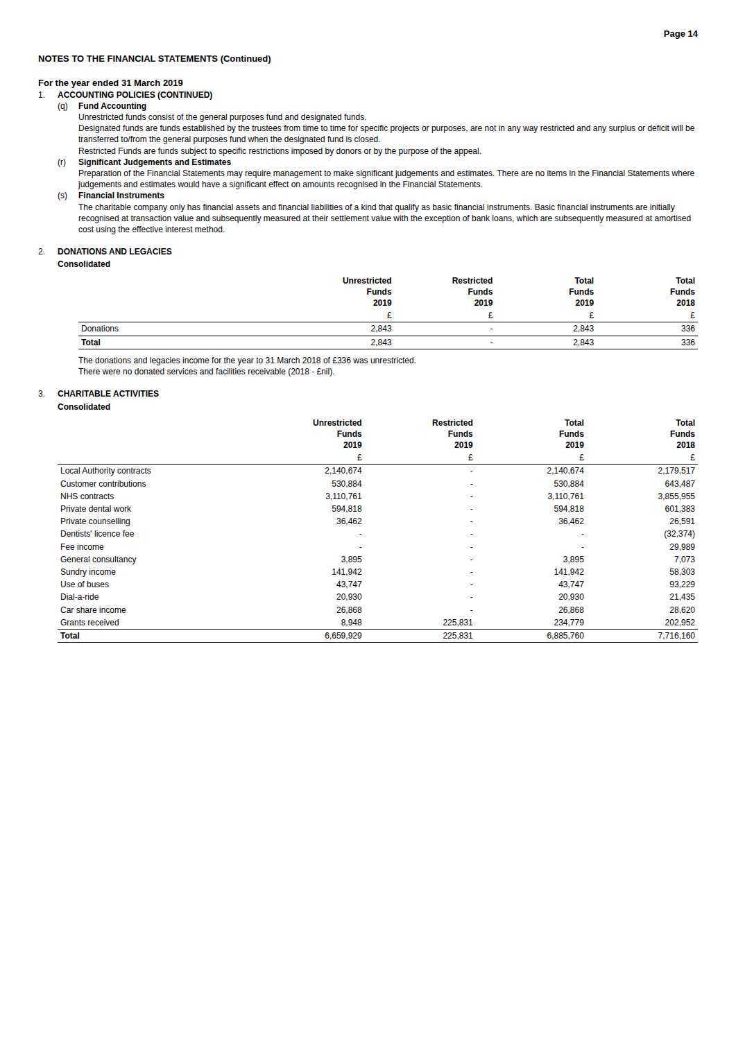Page 14
NOTES TO THE FINANCIAL STATEMENTS (Continued)
For the year ended 31 March 2019
1.
ACCOUNTING POLICIES (CONTINUED)
(q)
Fund Accounting
Unrestricted funds consist of the general purposes fund and designated funds.
Designated funds are funds established by the trustees from time to time for specific projects or purposes, are not in any way restricted and any surplus or deficit will be transferred to/from the general purposes fund when the designated fund is closed.
Restricted Funds are funds subject to specific restrictions imposed by donors or by the purpose of the appeal.
(r)
Significant Judgements and Estimates
Preparation of the Financial Statements may require management to make significant judgements and estimates. There are no items in the Financial Statements where judgements and estimates would have a significant effect on amounts recognised in the Financial Statements.
(s)
Financial Instruments
The charitable company only has financial assets and financial liabilities of a kind that qualify as basic financial instruments. Basic financial instruments are initially recognised at transaction value and subsequently measured at their settlement value with the exception of bank loans, which are subsequently measured at amortised cost using the effective interest method.
2.
DONATIONS AND LEGACIES
Consolidated
| | Unrestricted Funds 2019 | Restricted Funds 2019 | Total Funds 2019 | Total Funds 2018 |
| --- | --- | --- | --- | --- |
| | £ | £ | £ | £ |
| Donations | 2,843 | - | 2,843 | 336 |
| Total | 2,843 | - | 2,843 | 336 |
The donations and legacies income for the year to 31 March 2018 of £336 was unrestricted.
There were no donated services and facilities receivable (2018 - £nil).
3.
CHARITABLE ACTIVITIES
Consolidated
| | Unrestricted Funds 2019 | Restricted Funds 2019 | Total Funds 2019 | Total Funds 2018 |
| --- | --- | --- | --- | --- |
| | £ | £ | £ | £ |
| Local Authority contracts | 2,140,674 | - | 2,140,674 | 2,179,517 |
| Customer contributions | 530,884 | - | 530,884 | 643,487 |
| NHS contracts | 3,110,761 | - | 3,110,761 | 3,855,955 |
| Private dental work | 594,818 | - | 594,818 | 601,383 |
| Private counselling | 36,462 | - | 36,462 | 26,591 |
| Dentists' licence fee | - | - | - | (32,374) |
| Fee income | - | - | - | 29,989 |
| General consultancy | 3,895 | - | 3,895 | 7,073 |
| Sundry income | 141,942 | - | 141,942 | 58,303 |
| Use of buses | 43,747 | - | 43,747 | 93,229 |
| Dial-a-ride | 20,930 | - | 20,930 | 21,435 |
| Car share income | 26,868 | - | 26,868 | 28,620 |
| Grants received | 8,948 | 225,831 | 234,779 | 202,952 |
| Total | 6,659,929 | 225,831 | 6,885,760 | 7,716,160 |